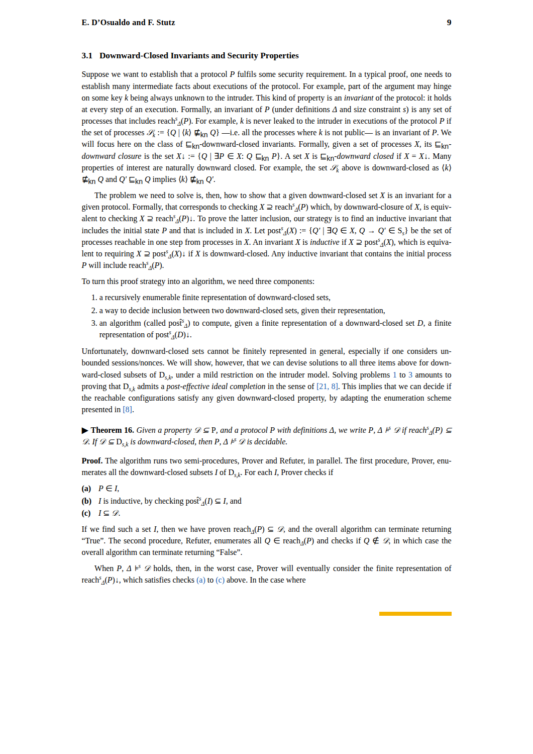E. D’Osualdo and F. Stutz 9
3.1 Downward-Closed Invariants and Security Properties
Suppose we want to establish that a protocol P fulfils some security requirement. In a typical proof, one needs to establish many intermediate facts about executions of the protocol. For example, part of the argument may hinge on some key k being always unknown to the intruder. This kind of property is an invariant of the protocol: it holds at every step of an execution. Formally, an invariant of P (under definitions Δ and size constraint s) is any set of processes that includes reachsΔ(P). For example, k is never leaked to the intruder in executions of the protocol P if the set of processes 𝒮k := {Q | ⟨k⟩ ⋢kn Q} —i.e. all the processes where k is not public— is an invariant of P. We will focus here on the class of ⊑kn-downward-closed invariants. Formally, given a set of processes X, its ⊑kn-downward closure is the set X↓ := {Q | ∃P ∈ X: Q ⊑kn P}. A set X is ⊑kn-downward closed if X = X↓. Many properties of interest are naturally downward closed. For example, the set 𝒮k above is downward-closed as ⟨k⟩ ⋢kn Q and Q′ ⊑kn Q implies ⟨k⟩ ⋢kn Q′.
The problem we need to solve is, then, how to show that a given downward-closed set X is an invariant for a given protocol. Formally, that corresponds to checking X ⊇ reachsΔ(P) which, by downward-closure of X, is equivalent to checking X ⊇ reachsΔ(P)↓. To prove the latter inclusion, our strategy is to find an inductive invariant that includes the initial state P and that is included in X. Let postsΔ(X) := {Q′ | ∃Q ∈ X, Q → Q′ ∈ Ss} be the set of processes reachable in one step from processes in X. An invariant X is inductive if X ⊇ postsΔ(X), which is equivalent to requiring X ⊇ postsΔ(X)↓ if X is downward-closed. Any inductive invariant that contains the initial process P will include reachsΔ(P).
To turn this proof strategy into an algorithm, we need three components:
a recursively enumerable finite representation of downward-closed sets,
a way to decide inclusion between two downward-closed sets, given their representation,
an algorithm (called post̂sΔ) to compute, given a finite representation of a downward-closed set D, a finite representation of postsΔ(D)↓.
Unfortunately, downward-closed sets cannot be finitely represented in general, especially if one considers unbounded sessions/nonces. We will show, however, that we can devise solutions to all three items above for downward-closed subsets of Ds,k, under a mild restriction on the intruder model. Solving problems 1 to 3 amounts to proving that Ds,k admits a post-effective ideal completion in the sense of [21, 8]. This implies that we can decide if the reachable configurations satisfy any given downward-closed property, by adapting the enumeration scheme presented in [8].
▶Theorem 16. Given a property 𝒟 ⊆ P, and a protocol P with definitions Δ, we write P, Δ ⊧s 𝒟 if reachsΔ(P) ⊆ 𝒟. If 𝒟 ⊆ Ds,k is downward-closed, then P, Δ ⊧s 𝒟 is decidable.
Proof. The algorithm runs two semi-procedures, Prover and Refuter, in parallel. The first procedure, Prover, enumerates all the downward-closed subsets I of Ds,k. For each I, Prover checks if
(a) P ∈ I,
(b) I is inductive, by checking post̂sΔ(I) ⊆ I, and
(c) I ⊆ 𝒟.
If we find such a set I, then we have proven reachΔ(P) ⊆ 𝒟, and the overall algorithm can terminate returning “True”. The second procedure, Refuter, enumerates all Q ∈ reachΔ(P) and checks if Q ∉ 𝒟, in which case the overall algorithm can terminate returning “False”.
When P, Δ ⊧s 𝒟 holds, then, in the worst case, Prover will eventually consider the finite representation of reachsΔ(P)↓, which satisfies checks (a) to (c) above. In the case where